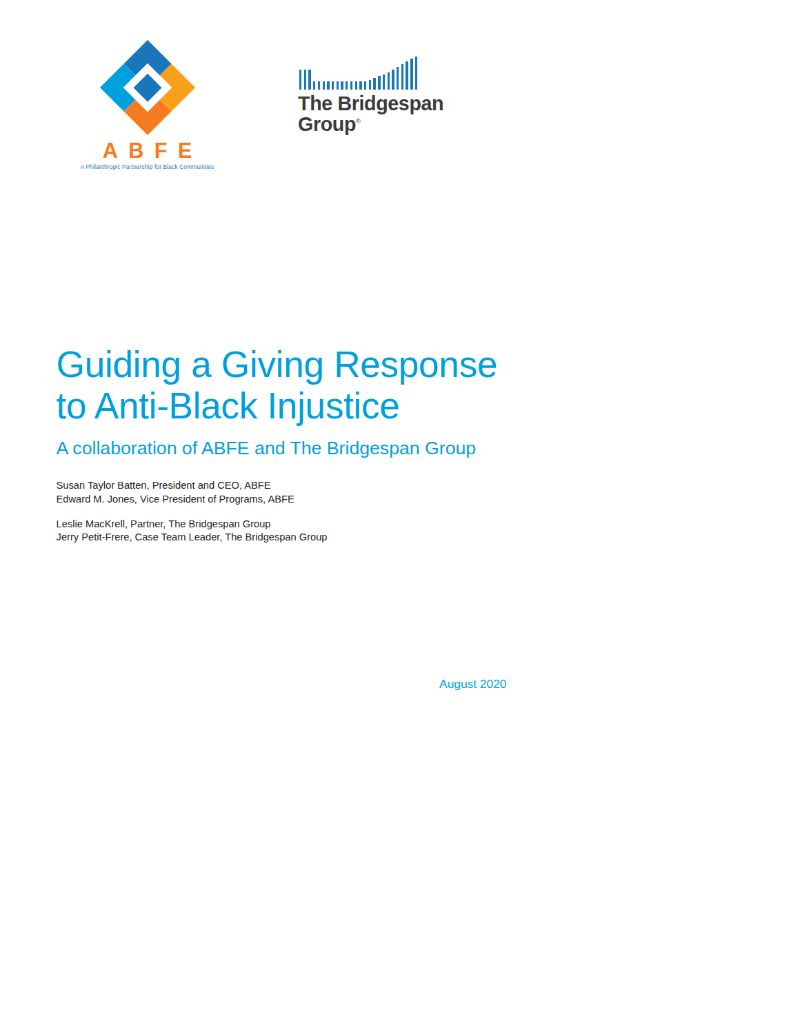ABFE
A Philanthropic Partnership for Black Communities
The Bridgespan Group®
Guiding a Giving Response to Anti-Black Injustice
A collaboration of ABFE and The Bridgespan Group
Susan Taylor Batten, President and CEO, ABFE
Edward M. Jones, Vice President of Programs, ABFE
Leslie MacKrell, Partner, The Bridgespan Group
Jerry Petit-Frere, Case Team Leader, The Bridgespan Group
August 2020